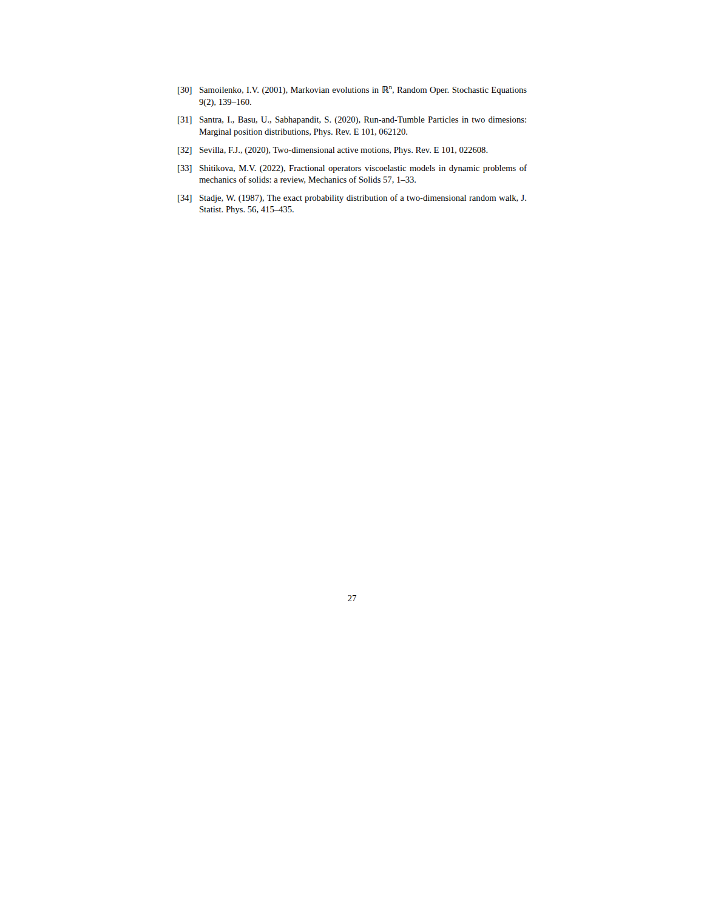[30] Samoilenko, I.V. (2001), Markovian evolutions in ℝn, Random Oper. Stochastic Equations 9(2), 139–160.
[31] Santra, I., Basu, U., Sabhapandit, S. (2020), Run-and-Tumble Particles in two dimesions: Marginal position distributions, Phys. Rev. E 101, 062120.
[32] Sevilla, F.J., (2020), Two-dimensional active motions, Phys. Rev. E 101, 022608.
[33] Shitikova, M.V. (2022), Fractional operators viscoelastic models in dynamic problems of mechanics of solids: a review, Mechanics of Solids 57, 1–33.
[34] Stadje, W. (1987), The exact probability distribution of a two-dimensional random walk, J. Statist. Phys. 56, 415–435.
27